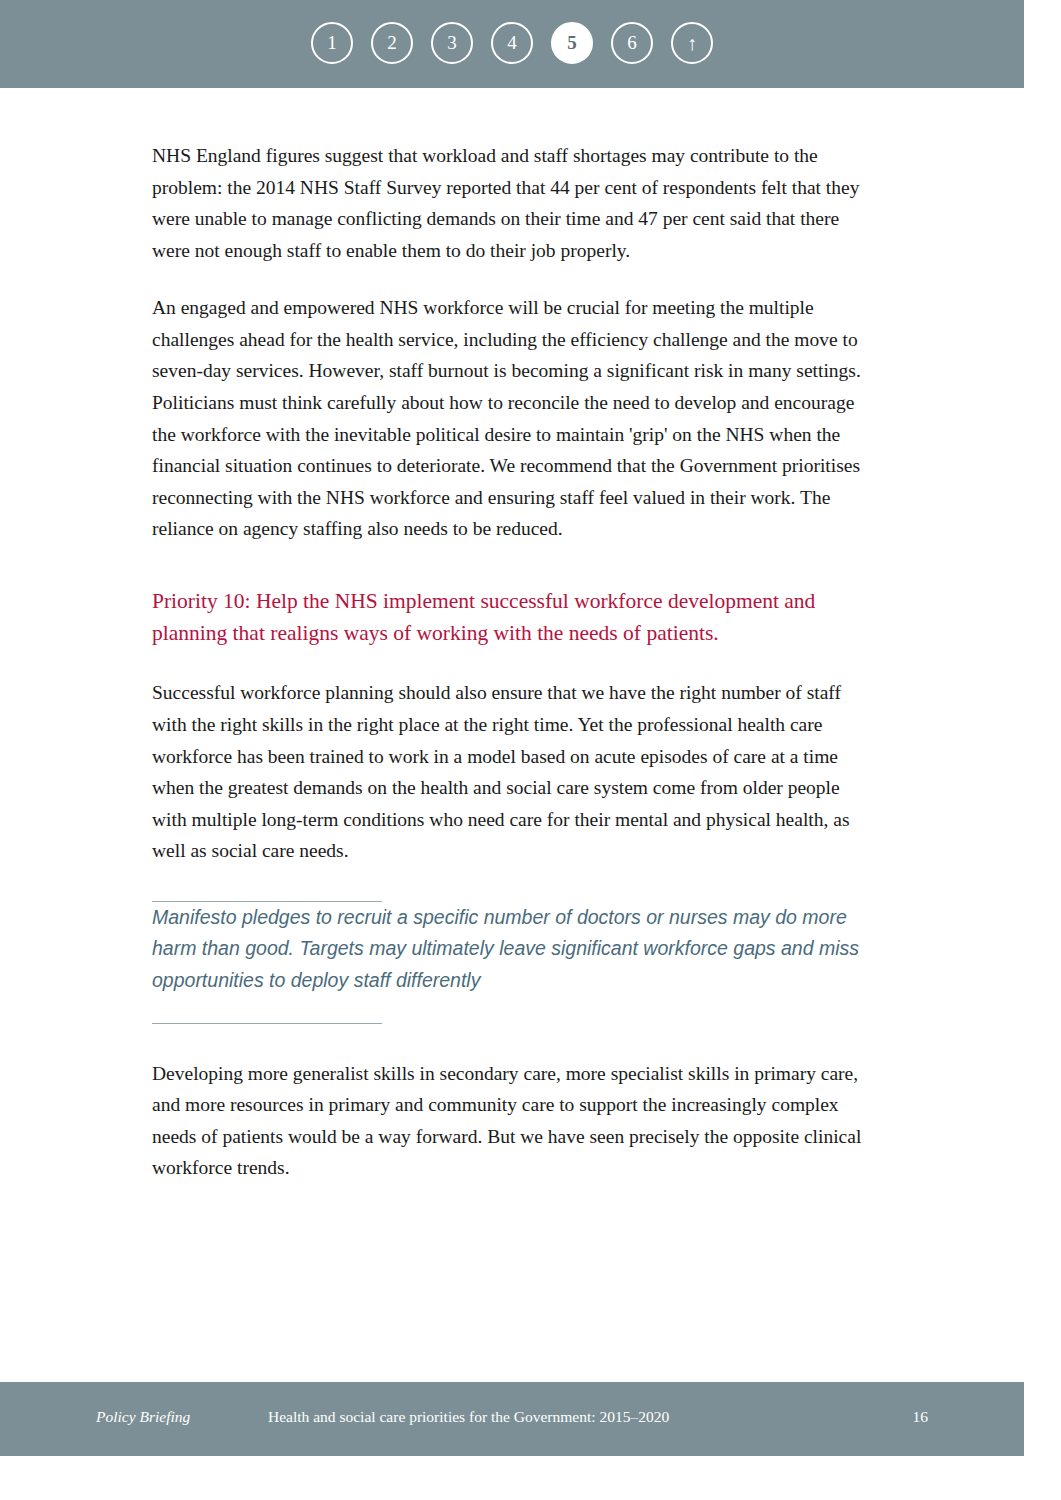1
2
3
4
5
6
↑
NHS England figures suggest that workload and staff shortages may contribute to the problem: the 2014 NHS Staff Survey reported that 44 per cent of respondents felt that they were unable to manage conflicting demands on their time and 47 per cent said that there were not enough staff to enable them to do their job properly.
An engaged and empowered NHS workforce will be crucial for meeting the multiple challenges ahead for the health service, including the efficiency challenge and the move to seven-day services. However, staff burnout is becoming a significant risk in many settings. Politicians must think carefully about how to reconcile the need to develop and encourage the workforce with the inevitable political desire to maintain 'grip' on the NHS when the financial situation continues to deteriorate. We recommend that the Government prioritises reconnecting with the NHS workforce and ensuring staff feel valued in their work. The reliance on agency staffing also needs to be reduced.
Priority 10: Help the NHS implement successful workforce development and planning that realigns ways of working with the needs of patients.
Successful workforce planning should also ensure that we have the right number of staff with the right skills in the right place at the right time. Yet the professional health care workforce has been trained to work in a model based on acute episodes of care at a time when the greatest demands on the health and social care system come from older people with multiple long-term conditions who need care for their mental and physical health, as well as social care needs.
Manifesto pledges to recruit a specific number of doctors or nurses may do more harm than good. Targets may ultimately leave significant workforce gaps and miss opportunities to deploy staff differently
Developing more generalist skills in secondary care, more specialist skills in primary care, and more resources in primary and community care to support the increasingly complex needs of patients would be a way forward. But we have seen precisely the opposite clinical workforce trends.
Policy Briefing Health and social care priorities for the Government: 2015–2020 16